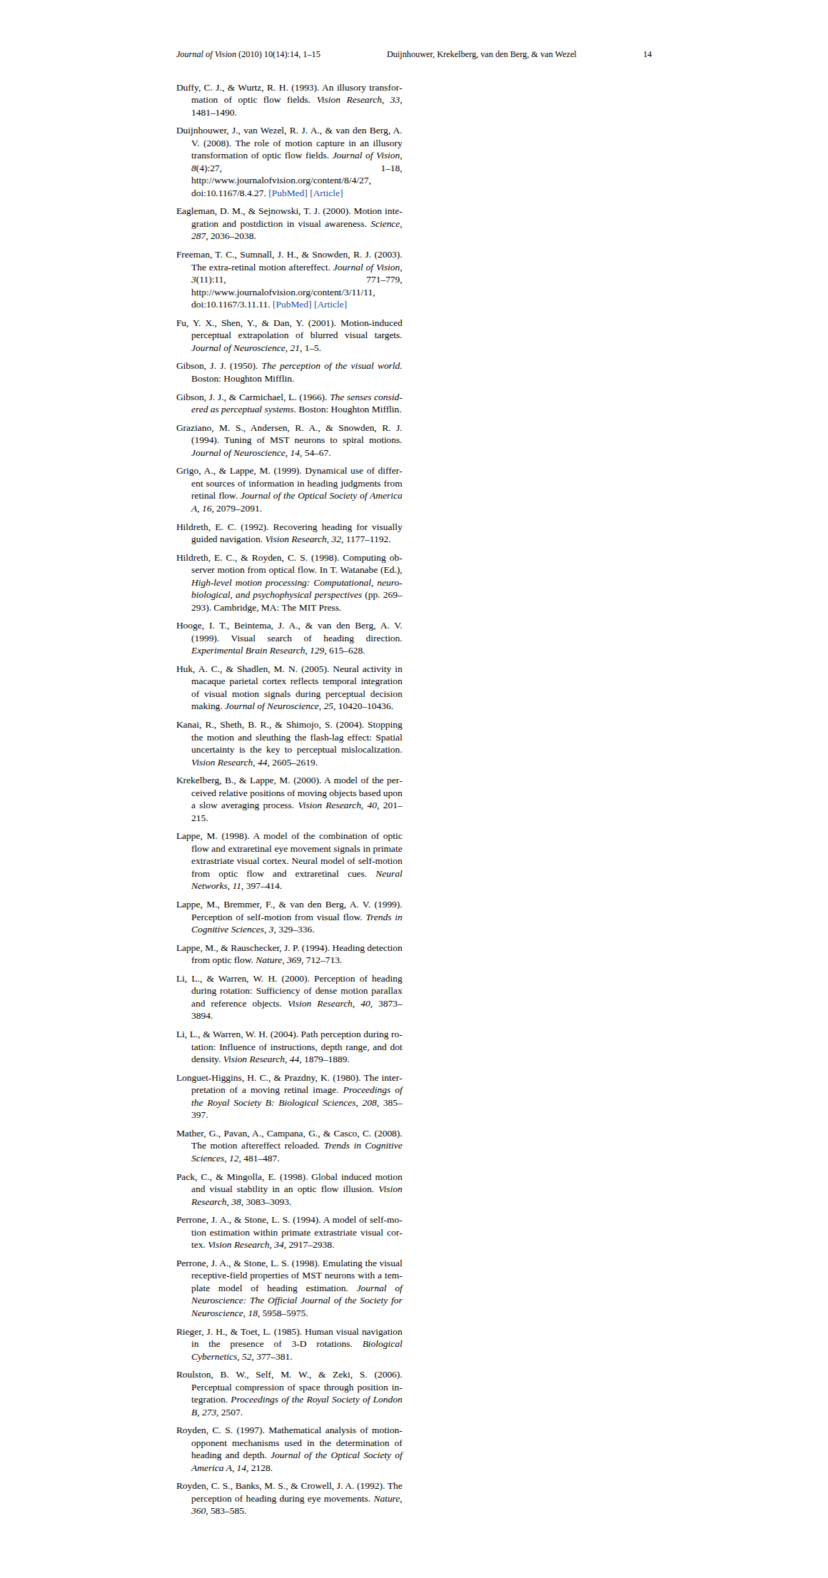Journal of Vision (2010) 10(14):14, 1–15 Duijnhouwer, Krekelberg, van den Berg, & van Wezel 14
Duffy, C. J., & Wurtz, R. H. (1993). An illusory transformation of optic flow fields. Vision Research, 33, 1481–1490.
Duijnhouwer, J., van Wezel, R. J. A., & van den Berg, A. V. (2008). The role of motion capture in an illusory transformation of optic flow fields. Journal of Vision, 8(4):27, 1–18, http://www.journalofvision.org/content/8/4/27, doi:10.1167/8.4.27. [PubMed] [Article]
Eagleman, D. M., & Sejnowski, T. J. (2000). Motion integration and postdiction in visual awareness. Science, 287, 2036–2038.
Freeman, T. C., Sumnall, J. H., & Snowden, R. J. (2003). The extra-retinal motion aftereffect. Journal of Vision, 3(11):11, 771–779, http://www.journalofvision.org/content/3/11/11, doi:10.1167/3.11.11. [PubMed] [Article]
Fu, Y. X., Shen, Y., & Dan, Y. (2001). Motion-induced perceptual extrapolation of blurred visual targets. Journal of Neuroscience, 21, 1–5.
Gibson, J. J. (1950). The perception of the visual world. Boston: Houghton Mifflin.
Gibson, J. J., & Carmichael, L. (1966). The senses considered as perceptual systems. Boston: Houghton Mifflin.
Graziano, M. S., Andersen, R. A., & Snowden, R. J. (1994). Tuning of MST neurons to spiral motions. Journal of Neuroscience, 14, 54–67.
Grigo, A., & Lappe, M. (1999). Dynamical use of different sources of information in heading judgments from retinal flow. Journal of the Optical Society of America A, 16, 2079–2091.
Hildreth, E. C. (1992). Recovering heading for visually guided navigation. Vision Research, 32, 1177–1192.
Hildreth, E. C., & Royden, C. S. (1998). Computing observer motion from optical flow. In T. Watanabe (Ed.), High-level motion processing: Computational, neurobiological, and psychophysical perspectives (pp. 269–293). Cambridge, MA: The MIT Press.
Hooge, I. T., Beintema, J. A., & van den Berg, A. V. (1999). Visual search of heading direction. Experimental Brain Research, 129, 615–628.
Huk, A. C., & Shadlen, M. N. (2005). Neural activity in macaque parietal cortex reflects temporal integration of visual motion signals during perceptual decision making. Journal of Neuroscience, 25, 10420–10436.
Kanai, R., Sheth, B. R., & Shimojo, S. (2004). Stopping the motion and sleuthing the flash-lag effect: Spatial uncertainty is the key to perceptual mislocalization. Vision Research, 44, 2605–2619.
Krekelberg, B., & Lappe, M. (2000). A model of the perceived relative positions of moving objects based upon a slow averaging process. Vision Research, 40, 201–215.
Lappe, M. (1998). A model of the combination of optic flow and extraretinal eye movement signals in primate extrastriate visual cortex. Neural model of self-motion from optic flow and extraretinal cues. Neural Networks, 11, 397–414.
Lappe, M., Bremmer, F., & van den Berg, A. V. (1999). Perception of self-motion from visual flow. Trends in Cognitive Sciences, 3, 329–336.
Lappe, M., & Rauschecker, J. P. (1994). Heading detection from optic flow. Nature, 369, 712–713.
Li, L., & Warren, W. H. (2000). Perception of heading during rotation: Sufficiency of dense motion parallax and reference objects. Vision Research, 40, 3873–3894.
Li, L., & Warren, W. H. (2004). Path perception during rotation: Influence of instructions, depth range, and dot density. Vision Research, 44, 1879–1889.
Longuet-Higgins, H. C., & Prazdny, K. (1980). The interpretation of a moving retinal image. Proceedings of the Royal Society B: Biological Sciences, 208, 385–397.
Mather, G., Pavan, A., Campana, G., & Casco, C. (2008). The motion aftereffect reloaded. Trends in Cognitive Sciences, 12, 481–487.
Pack, C., & Mingolla, E. (1998). Global induced motion and visual stability in an optic flow illusion. Vision Research, 38, 3083–3093.
Perrone, J. A., & Stone, L. S. (1994). A model of self-motion estimation within primate extrastriate visual cortex. Vision Research, 34, 2917–2938.
Perrone, J. A., & Stone, L. S. (1998). Emulating the visual receptive-field properties of MST neurons with a template model of heading estimation. Journal of Neuroscience: The Official Journal of the Society for Neuroscience, 18, 5958–5975.
Rieger, J. H., & Toet, L. (1985). Human visual navigation in the presence of 3-D rotations. Biological Cybernetics, 52, 377–381.
Roulston, B. W., Self, M. W., & Zeki, S. (2006). Perceptual compression of space through position integration. Proceedings of the Royal Society of London B, 273, 2507.
Royden, C. S. (1997). Mathematical analysis of motion-opponent mechanisms used in the determination of heading and depth. Journal of the Optical Society of America A, 14, 2128.
Royden, C. S., Banks, M. S., & Crowell, J. A. (1992). The perception of heading during eye movements. Nature, 360, 583–585.